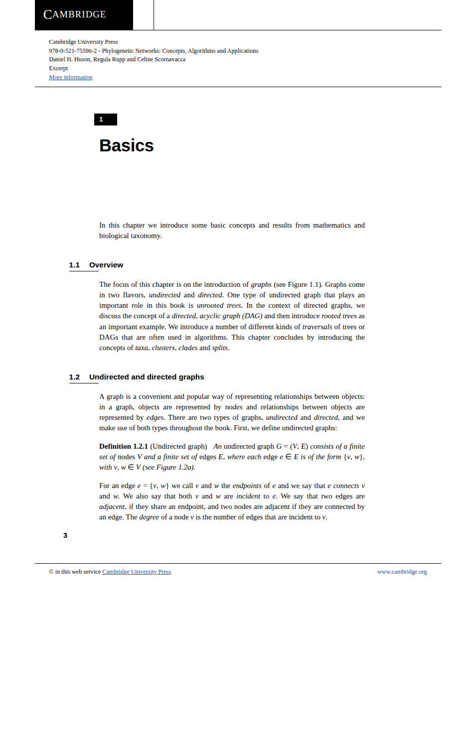CAMBRIDGE
Cambridge University Press
978-0-521-75596-2 - Phylogenetic Networks: Concepts, Algorithms and Applications
Daniel H. Huson, Regula Rupp and Celine Scornavacca
Excerpt
More information
1
Basics
In this chapter we introduce some basic concepts and results from mathematics and biological taxonomy.
1.1 Overview
The focus of this chapter is on the introduction of graphs (see Figure 1.1). Graphs come in two flavors, undirected and directed. One type of undirected graph that plays an important role in this book is unrooted trees. In the context of directed graphs, we discuss the concept of a directed, acyclic graph (DAG) and then introduce rooted trees as an important example. We introduce a number of different kinds of traversals of trees or DAGs that are often used in algorithms. This chapter concludes by introducing the concepts of taxa, clusters, clades and splits.
1.2 Undirected and directed graphs
A graph is a convenient and popular way of representing relationships between objects: in a graph, objects are represented by nodes and relationships between objects are represented by edges. There are two types of graphs, undirected and directed, and we make use of both types throughout the book. First, we define undirected graphs:
Definition 1.2.1 (Undirected graph) An undirected graph G = (V, E) consists of a finite set of nodes V and a finite set of edges E, where each edge e ∈ E is of the form {v, w}, with v, w ∈ V (see Figure 1.2a).
For an edge e = {v, w} we call v and w the endpoints of e and we say that e connects v and w. We also say that both v and w are incident to e. We say that two edges are adjacent, if they share an endpoint, and two nodes are adjacent if they are connected by an edge. The degree of a node v is the number of edges that are incident to v.
3
© in this web service Cambridge University Press
www.cambridge.org